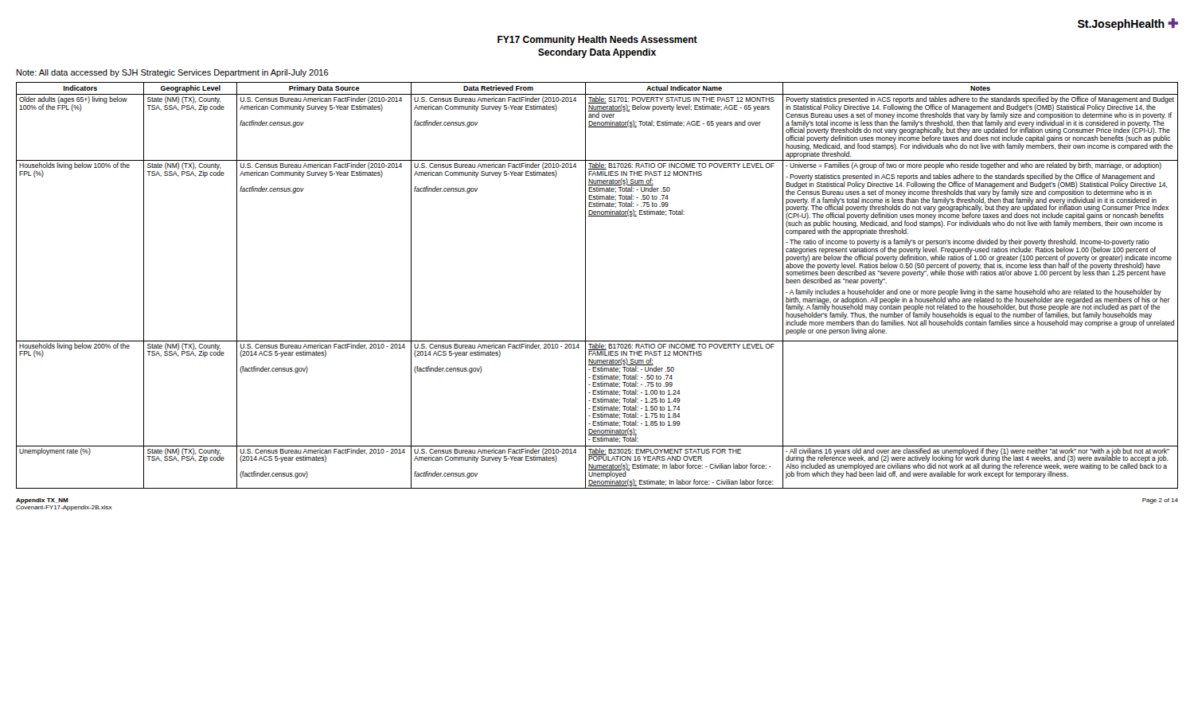St.JosephHealth ✚
FY17 Community Health Needs Assessment
Secondary Data Appendix
Note: All data accessed by SJH Strategic Services Department in April-July 2016
| Indicators | Geographic Level | Primary Data Source | Data Retrieved From | Actual Indicator Name | Notes |
| --- | --- | --- | --- | --- | --- |
| Older adults (ages 65+) living below 100% of the FPL (%) | State (NM) (TX), County, TSA, SSA, PSA, Zip code | U.S. Census Bureau American FactFinder (2010-2014 American Community Survey 5-Year Estimates) factfinder.census.gov | U.S. Census Bureau American FactFinder (2010-2014 American Community Survey 5-Year Estimates) factfinder.census.gov | Table: S1701: POVERTY STATUS IN THE PAST 12 MONTHS Numerator(s): Below poverty level; Estimate; AGE - 65 years and over Denominator(s): Total; Estimate; AGE - 65 years and over | Poverty statistics presented in ACS reports and tables adhere to the standards specified by the Office of Management and Budget in Statistical Policy Directive 14. Following the Office of Management and Budget's (OMB) Statistical Policy Directive 14, the Census Bureau uses a set of money income thresholds that vary by family size and composition to determine who is in poverty. If a family's total income is less than the family's threshold, then that family and every individual in it is considered in poverty. The official poverty thresholds do not vary geographically, but they are updated for inflation using Consumer Price Index (CPI-U). The official poverty definition uses money income before taxes and does not include capital gains or noncash benefits (such as public housing, Medicaid, and food stamps). For individuals who do not live with family members, their own income is compared with the appropriate threshold. |
| Households living below 100% of the FPL (%) | State (NM) (TX), County, TSA, SSA, PSA, Zip code | U.S. Census Bureau American FactFinder (2010-2014 American Community Survey 5-Year Estimates) factfinder.census.gov | U.S. Census Bureau American FactFinder (2010-2014 American Community Survey 5-Year Estimates) factfinder.census.gov | Table: B17026: RATIO OF INCOME TO POVERTY LEVEL OF FAMILIES IN THE PAST 12 MONTHS Numerator(s) Sum of: Estimate; Total: - Under .50 Estimate; Total: - .50 to .74 Estimate; Total: - .75 to .99 Denominator(s): Estimate; Total: | - Universe = Families (A group of two or more people who reside together and who are related by birth, marriage, or adoption) - Poverty statistics presented in ACS reports and tables adhere to the standards specified by the Office of Management and Budget in Statistical Policy Directive 14. Following the Office of Management and Budget's (OMB) Statistical Policy Directive 14, the Census Bureau uses a set of money income thresholds that vary by family size and composition to determine who is in poverty. If a family's total income is less than the family's threshold, then that family and every individual in it is considered in poverty. The official poverty thresholds do not vary geographically, but they are updated for inflation using Consumer Price Index (CPI-U). The official poverty definition uses money income before taxes and does not include capital gains or noncash benefits (such as public housing, Medicaid, and food stamps). For individuals who do not live with family members, their own income is compared with the appropriate threshold. - The ratio of income to poverty is a family's or person's income divided by their poverty threshold. Income-to-poverty ratio categories represent variations of the poverty level. Frequently-used ratios include: Ratios below 1.00 (below 100 percent of poverty) are below the official poverty definition, while ratios of 1.00 or greater (100 percent of poverty or greater) indicate income above the poverty level. Ratios below 0.50 (50 percent of poverty, that is, income less than half of the poverty threshold) have sometimes been described as "severe poverty", while those with ratios at/or above 1.00 percent by less than 1.25 percent have been described as "near poverty". - A family includes a householder and one or more people living in the same household who are related to the householder by birth, marriage, or adoption. All people in a household who are related to the householder are regarded as members of his or her family. A family household may contain people not related to the householder, but those people are not included as part of the householder's family. Thus, the number of family households is equal to the number of families, but family households may include more members than do families. Not all households contain families since a household may comprise a group of unrelated people or one person living alone. |
| Households living below 200% of the FPL (%) | State (NM) (TX), County, TSA, SSA, PSA, Zip code | U.S. Census Bureau American FactFinder, 2010 - 2014 (2014 ACS 5-year estimates) (factfinder.census.gov) | U.S. Census Bureau American FactFinder, 2010 - 2014 (2014 ACS 5-year estimates) (factfinder.census.gov) | Table: B17026: RATIO OF INCOME TO POVERTY LEVEL OF FAMILIES IN THE PAST 12 MONTHS Numerator(s) Sum of: - Estimate; Total: - Under .50 - Estimate; Total: - .50 to .74 - Estimate; Total: - .75 to .99 - Estimate; Total: - 1.00 to 1.24 - Estimate; Total: - 1.25 to 1.49 - Estimate; Total: - 1.50 to 1.74 - Estimate; Total: - 1.75 to 1.84 - Estimate; Total: - 1.85 to 1.99 Denominator(s): - Estimate; Total: | |
| Unemployment rate (%) | State (NM) (TX), County, TSA, SSA, PSA, Zip code | U.S. Census Bureau American FactFinder, 2010 - 2014 (2014 ACS 5-year estimates) (factfinder.census.gov) | U.S. Census Bureau American FactFinder (2010-2014 American Community Survey 5-Year Estimates) factfinder.census.gov | Table: B23025: EMPLOYMENT STATUS FOR THE POPULATION 16 YEARS AND OVER Numerator(s): Estimate; In labor force: - Civilian labor force: - Unemployed Denominator(s): Estimate; In labor force: - Civilian labor force: | - All civilians 16 years old and over are classified as unemployed if they (1) were neither "at work" nor "with a job but not at work" during the reference week, and (2) were actively looking for work during the last 4 weeks, and (3) were available to accept a job. Also included as unemployed are civilians who did not work at all during the reference week, were waiting to be called back to a job from which they had been laid off, and were available for work except for temporary illness. |
Appendix TX_NM
Covenant-FY17-Appendix-2B.xlsx
Page 2 of 14